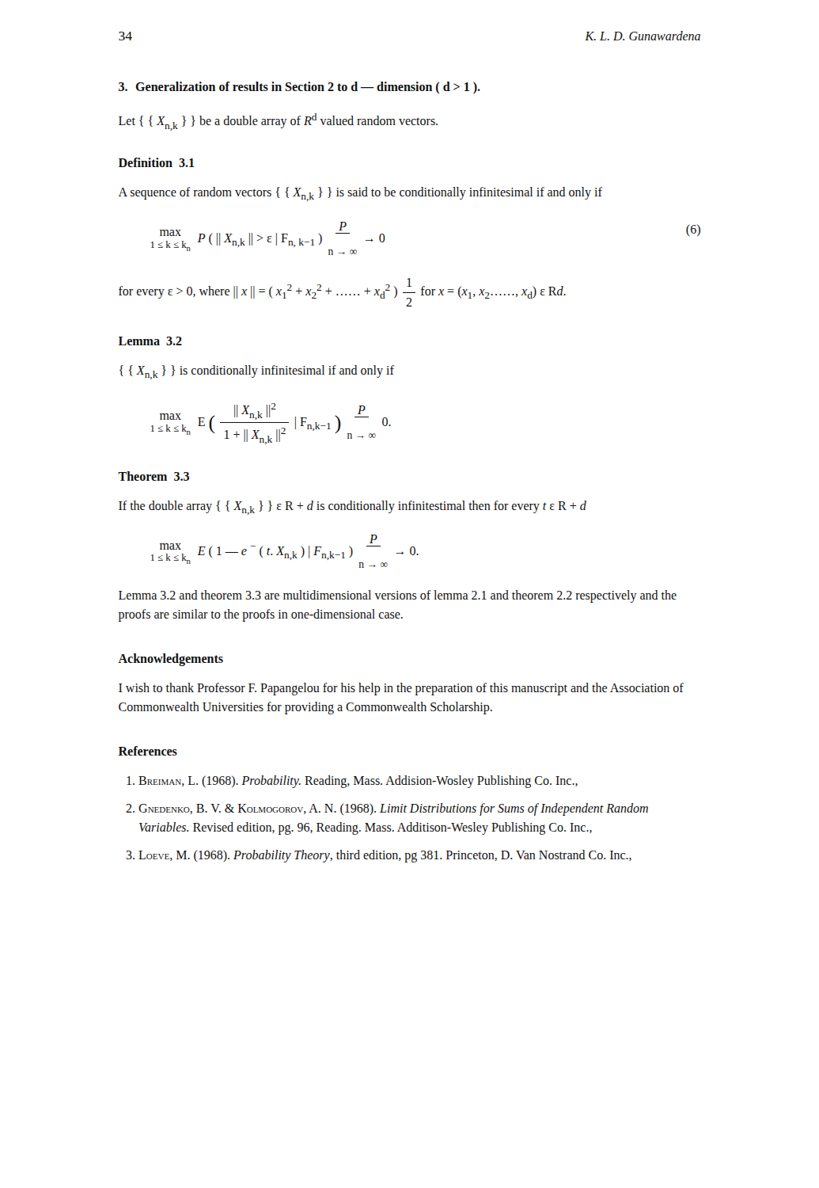34 K. L. D. Gunawardena
3. Generalization of results in Section 2 to d — dimension ( d > 1 ).
Let { { Xn,k } } be a double array of Rd valued random vectors.
Definition 3.1
A sequence of random vectors { { Xn,k } } is said to be conditionally infinitesimal if and only if
max 1 ≤ k ≤ kn P ( || Xn,k || > ε | Fn, k−1 ) P n → ∞ → 0 (6)
for every ε > 0, where || x || = ( x12 + x22 + …… + xd2 ) 12 for x = (x1, x2……, xd) ε Rd.
Lemma 3.2
{ { Xn,k } } is conditionally infinitesimal if and only if
max 1 ≤ k ≤ kn E ( || Xn,k ||2 1 + || Xn,k ||2 | Fn,k−1 ) P n → ∞ 0.
Theorem 3.3
If the double array { { Xn,k } } ε R + d is conditionally infinitestimal then for every t ε R + d
max 1 ≤ k ≤ kn E ( 1 — e − ( t. Xn,k ) | Fn,k−1 ) P n → ∞ → 0.
Lemma 3.2 and theorem 3.3 are multidimensional versions of lemma 2.1 and theorem 2.2 respectively and the proofs are similar to the proofs in one-dimensional case.
Acknowledgements
I wish to thank Professor F. Papangelou for his help in the preparation of this manuscript and the Association of Commonwealth Universities for providing a Commonwealth Scholarship.
References
Breiman, L. (1968). Probability. Reading, Mass. Addision-Wosley Publishing Co. Inc.,
Gnedenko, B. V. & Kolmogorov, A. N. (1968). Limit Distributions for Sums of Independent Random Variables. Revised edition, pg. 96, Reading. Mass. Additison-Wesley Publishing Co. Inc.,
Loeve, M. (1968). Probability Theory, third edition, pg 381. Princeton, D. Van Nostrand Co. Inc.,